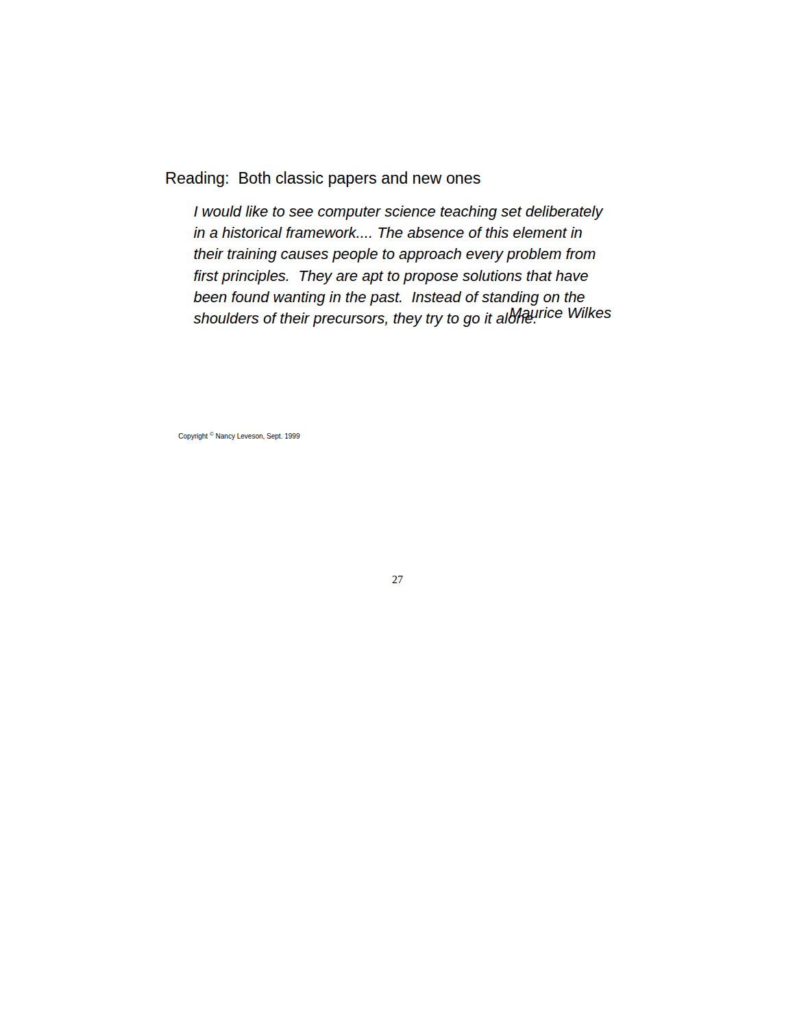Reading: Both classic papers and new ones
I would like to see computer science teaching set deliberately in a historical framework.... The absence of this element in their training causes people to approach every problem from first principles. They are apt to propose solutions that have been found wanting in the past. Instead of standing on the shoulders of their precursors, they try to go it alone.
Maurice Wilkes
Copyright © Nancy Leveson, Sept. 1999
27